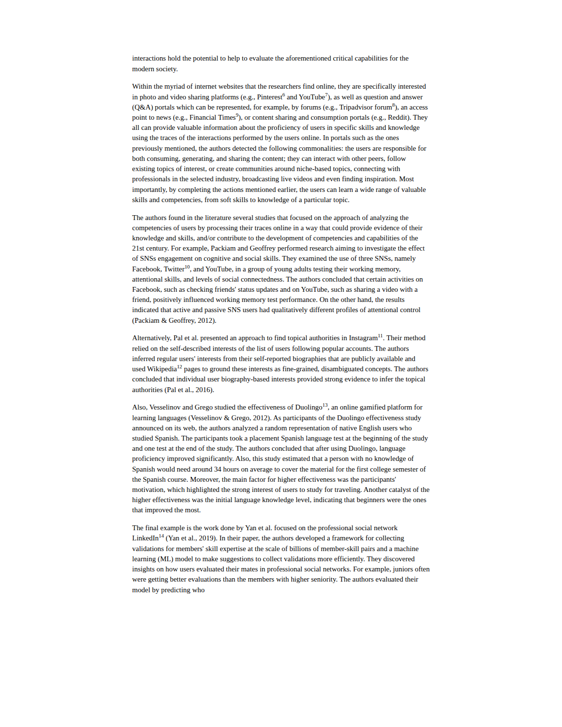interactions hold the potential to help to evaluate the aforementioned critical capabilities for the modern society.
Within the myriad of internet websites that the researchers find online, they are specifically interested in photo and video sharing platforms (e.g., Pinterest6 and YouTube7), as well as question and answer (Q&A) portals which can be represented, for example, by forums (e.g., Tripadvisor forum8), an access point to news (e.g., Financial Times9), or content sharing and consumption portals (e.g., Reddit). They all can provide valuable information about the proficiency of users in specific skills and knowledge using the traces of the interactions performed by the users online. In portals such as the ones previously mentioned, the authors detected the following commonalities: the users are responsible for both consuming, generating, and sharing the content; they can interact with other peers, follow existing topics of interest, or create communities around niche-based topics, connecting with professionals in the selected industry, broadcasting live videos and even finding inspiration. Most importantly, by completing the actions mentioned earlier, the users can learn a wide range of valuable skills and competencies, from soft skills to knowledge of a particular topic.
The authors found in the literature several studies that focused on the approach of analyzing the competencies of users by processing their traces online in a way that could provide evidence of their knowledge and skills, and/or contribute to the development of competencies and capabilities of the 21st century. For example, Packiam and Geoffrey performed research aiming to investigate the effect of SNSs engagement on cognitive and social skills. They examined the use of three SNSs, namely Facebook, Twitter10, and YouTube, in a group of young adults testing their working memory, attentional skills, and levels of social connectedness. The authors concluded that certain activities on Facebook, such as checking friends' status updates and on YouTube, such as sharing a video with a friend, positively influenced working memory test performance. On the other hand, the results indicated that active and passive SNS users had qualitatively different profiles of attentional control (Packiam & Geoffrey, 2012).
Alternatively, Pal et al. presented an approach to find topical authorities in Instagram11. Their method relied on the self-described interests of the list of users following popular accounts. The authors inferred regular users' interests from their self-reported biographies that are publicly available and used Wikipedia12 pages to ground these interests as fine-grained, disambiguated concepts. The authors concluded that individual user biography-based interests provided strong evidence to infer the topical authorities (Pal et al., 2016).
Also, Vesselinov and Grego studied the effectiveness of Duolingo13, an online gamified platform for learning languages (Vesselinov & Grego, 2012). As participants of the Duolingo effectiveness study announced on its web, the authors analyzed a random representation of native English users who studied Spanish. The participants took a placement Spanish language test at the beginning of the study and one test at the end of the study. The authors concluded that after using Duolingo, language proficiency improved significantly. Also, this study estimated that a person with no knowledge of Spanish would need around 34 hours on average to cover the material for the first college semester of the Spanish course. Moreover, the main factor for higher effectiveness was the participants' motivation, which highlighted the strong interest of users to study for traveling. Another catalyst of the higher effectiveness was the initial language knowledge level, indicating that beginners were the ones that improved the most.
The final example is the work done by Yan et al. focused on the professional social network LinkedIn14 (Yan et al., 2019). In their paper, the authors developed a framework for collecting validations for members' skill expertise at the scale of billions of member-skill pairs and a machine learning (ML) model to make suggestions to collect validations more efficiently. They discovered insights on how users evaluated their mates in professional social networks. For example, juniors often were getting better evaluations than the members with higher seniority. The authors evaluated their model by predicting who